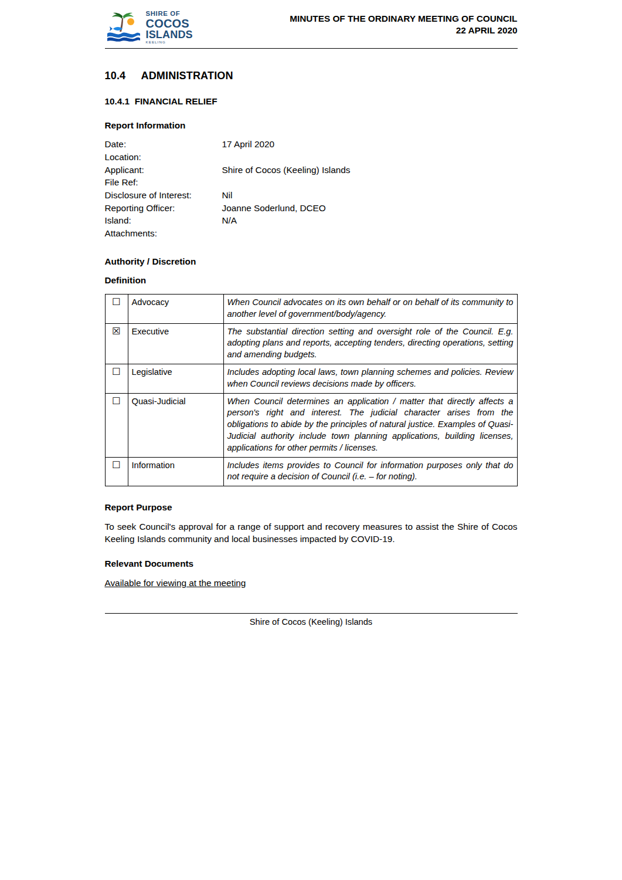SHIRE OF COCOS ISLANDS KEELING
MINUTES OF THE ORDINARY MEETING OF COUNCIL
22 APRIL 2020
10.4 ADMINISTRATION
10.4.1 FINANCIAL RELIEF
Report Information
| Date: | 17 April 2020 |
| Location: | |
| Applicant: | Shire of Cocos (Keeling) Islands |
| File Ref: | |
| Disclosure of Interest: | Nil |
| Reporting Officer: | Joanne Soderlund, DCEO |
| Island: | N/A |
| Attachments: | |
Authority / Discretion
Definition
| ☐ | Advocacy | When Council advocates on its own behalf or on behalf of its community to another level of government/body/agency. |
| ☒ | Executive | The substantial direction setting and oversight role of the Council. E.g. adopting plans and reports, accepting tenders, directing operations, setting and amending budgets. |
| ☐ | Legislative | Includes adopting local laws, town planning schemes and policies. Review when Council reviews decisions made by officers. |
| ☐ | Quasi-Judicial | When Council determines an application / matter that directly affects a person's right and interest. The judicial character arises from the obligations to abide by the principles of natural justice. Examples of Quasi-Judicial authority include town planning applications, building licenses, applications for other permits / licenses. |
| ☐ | Information | Includes items provides to Council for information purposes only that do not require a decision of Council (i.e. – for noting). |
Report Purpose
To seek Council's approval for a range of support and recovery measures to assist the Shire of Cocos Keeling Islands community and local businesses impacted by COVID-19.
Relevant Documents
Available for viewing at the meeting
Shire of Cocos (Keeling) Islands